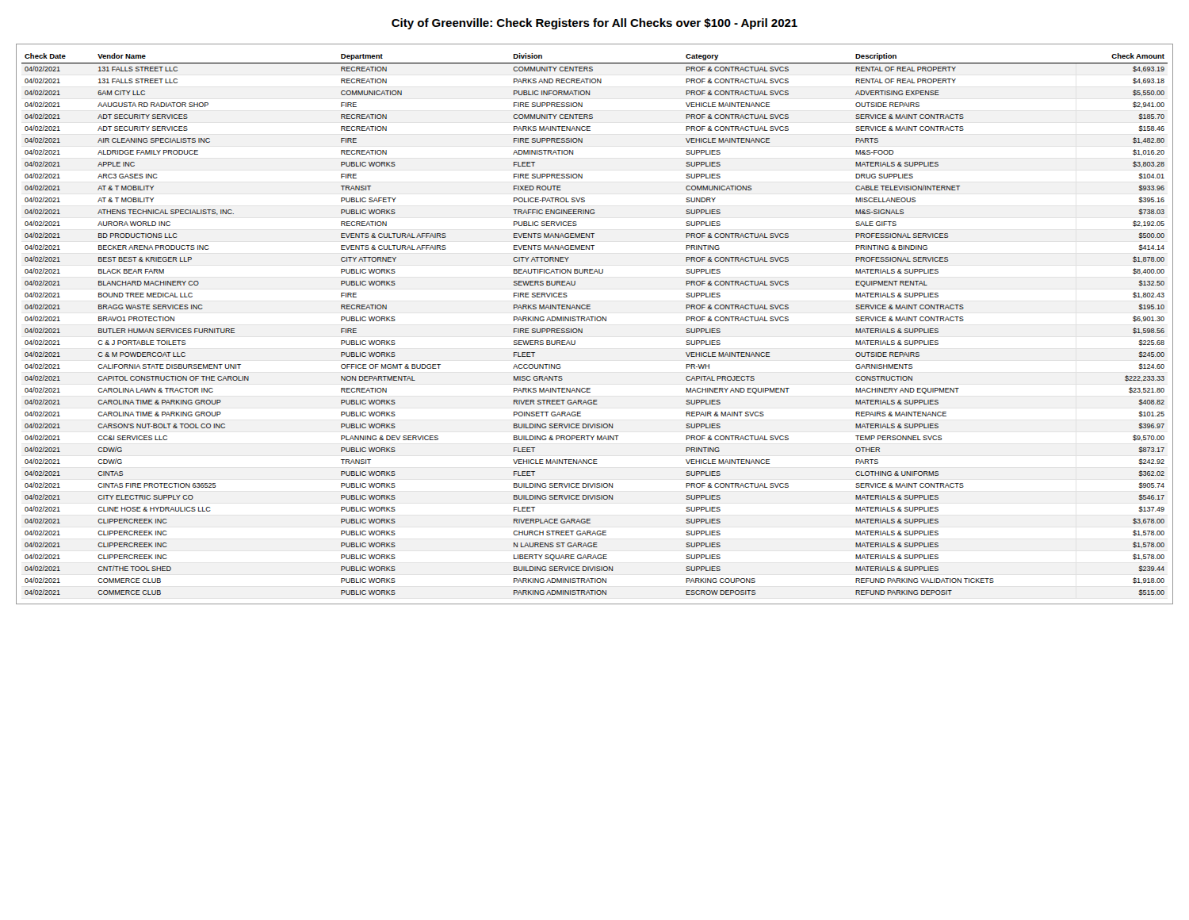City of Greenville: Check Registers for All Checks over $100 - April 2021
| Check Date | Vendor Name | Department | Division | Category | Description | Check Amount |
| --- | --- | --- | --- | --- | --- | --- |
| 04/02/2021 | 131 FALLS STREET LLC | RECREATION | COMMUNITY CENTERS | PROF & CONTRACTUAL SVCS | RENTAL OF REAL PROPERTY | $4,693.19 |
| 04/02/2021 | 131 FALLS STREET LLC | RECREATION | PARKS AND RECREATION | PROF & CONTRACTUAL SVCS | RENTAL OF REAL PROPERTY | $4,693.18 |
| 04/02/2021 | 6AM CITY LLC | COMMUNICATION | PUBLIC INFORMATION | PROF & CONTRACTUAL SVCS | ADVERTISING EXPENSE | $5,550.00 |
| 04/02/2021 | AAUGUSTA RD RADIATOR SHOP | FIRE | FIRE SUPPRESSION | VEHICLE MAINTENANCE | OUTSIDE REPAIRS | $2,941.00 |
| 04/02/2021 | ADT SECURITY SERVICES | RECREATION | COMMUNITY CENTERS | PROF & CONTRACTUAL SVCS | SERVICE & MAINT CONTRACTS | $185.70 |
| 04/02/2021 | ADT SECURITY SERVICES | RECREATION | PARKS MAINTENANCE | PROF & CONTRACTUAL SVCS | SERVICE & MAINT CONTRACTS | $158.46 |
| 04/02/2021 | AIR CLEANING SPECIALISTS INC | FIRE | FIRE SUPPRESSION | VEHICLE MAINTENANCE | PARTS | $1,482.80 |
| 04/02/2021 | ALDRIDGE FAMILY PRODUCE | RECREATION | ADMINISTRATION | SUPPLIES | M&S-FOOD | $1,016.20 |
| 04/02/2021 | APPLE INC | PUBLIC WORKS | FLEET | SUPPLIES | MATERIALS & SUPPLIES | $3,803.28 |
| 04/02/2021 | ARC3 GASES INC | FIRE | FIRE SUPPRESSION | SUPPLIES | DRUG SUPPLIES | $104.01 |
| 04/02/2021 | AT & T MOBILITY | TRANSIT | FIXED ROUTE | COMMUNICATIONS | CABLE TELEVISION/INTERNET | $933.96 |
| 04/02/2021 | AT & T MOBILITY | PUBLIC SAFETY | POLICE-PATROL SVS | SUNDRY | MISCELLANEOUS | $395.16 |
| 04/02/2021 | ATHENS TECHNICAL SPECIALISTS, INC. | PUBLIC WORKS | TRAFFIC ENGINEERING | SUPPLIES | M&S-SIGNALS | $738.03 |
| 04/02/2021 | AURORA WORLD INC | RECREATION | PUBLIC SERVICES | SUPPLIES | SALE GIFTS | $2,192.05 |
| 04/02/2021 | BD PRODUCTIONS LLC | EVENTS & CULTURAL AFFAIRS | EVENTS MANAGEMENT | PROF & CONTRACTUAL SVCS | PROFESSIONAL SERVICES | $500.00 |
| 04/02/2021 | BECKER ARENA PRODUCTS INC | EVENTS & CULTURAL AFFAIRS | EVENTS MANAGEMENT | PRINTING | PRINTING & BINDING | $414.14 |
| 04/02/2021 | BEST BEST & KRIEGER LLP | CITY ATTORNEY | CITY ATTORNEY | PROF & CONTRACTUAL SVCS | PROFESSIONAL SERVICES | $1,878.00 |
| 04/02/2021 | BLACK BEAR FARM | PUBLIC WORKS | BEAUTIFICATION BUREAU | SUPPLIES | MATERIALS & SUPPLIES | $8,400.00 |
| 04/02/2021 | BLANCHARD MACHINERY CO | PUBLIC WORKS | SEWERS BUREAU | PROF & CONTRACTUAL SVCS | EQUIPMENT RENTAL | $132.50 |
| 04/02/2021 | BOUND TREE MEDICAL LLC | FIRE | FIRE SERVICES | SUPPLIES | MATERIALS & SUPPLIES | $1,802.43 |
| 04/02/2021 | BRAGG WASTE SERVICES INC | RECREATION | PARKS MAINTENANCE | PROF & CONTRACTUAL SVCS | SERVICE & MAINT CONTRACTS | $195.10 |
| 04/02/2021 | BRAVO1 PROTECTION | PUBLIC WORKS | PARKING ADMINISTRATION | PROF & CONTRACTUAL SVCS | SERVICE & MAINT CONTRACTS | $6,901.30 |
| 04/02/2021 | BUTLER HUMAN SERVICES FURNITURE | FIRE | FIRE SUPPRESSION | SUPPLIES | MATERIALS & SUPPLIES | $1,598.56 |
| 04/02/2021 | C & J PORTABLE TOILETS | PUBLIC WORKS | SEWERS BUREAU | SUPPLIES | MATERIALS & SUPPLIES | $225.68 |
| 04/02/2021 | C & M POWDERCOAT LLC | PUBLIC WORKS | FLEET | VEHICLE MAINTENANCE | OUTSIDE REPAIRS | $245.00 |
| 04/02/2021 | CALIFORNIA STATE DISBURSEMENT UNIT | OFFICE OF MGMT & BUDGET | ACCOUNTING | PR-WH | GARNISHMENTS | $124.60 |
| 04/02/2021 | CAPITOL CONSTRUCTION OF THE CAROLIN | NON DEPARTMENTAL | MISC GRANTS | CAPITAL PROJECTS | CONSTRUCTION | $222,233.33 |
| 04/02/2021 | CAROLINA LAWN & TRACTOR INC | RECREATION | PARKS MAINTENANCE | MACHINERY AND EQUIPMENT | MACHINERY AND EQUIPMENT | $23,521.80 |
| 04/02/2021 | CAROLINA TIME & PARKING GROUP | PUBLIC WORKS | RIVER STREET GARAGE | SUPPLIES | MATERIALS & SUPPLIES | $408.82 |
| 04/02/2021 | CAROLINA TIME & PARKING GROUP | PUBLIC WORKS | POINSETT GARAGE | REPAIR & MAINT SVCS | REPAIRS & MAINTENANCE | $101.25 |
| 04/02/2021 | CARSON'S NUT-BOLT & TOOL CO INC | PUBLIC WORKS | BUILDING SERVICE DIVISION | SUPPLIES | MATERIALS & SUPPLIES | $396.97 |
| 04/02/2021 | CC&I SERVICES LLC | PLANNING & DEV SERVICES | BUILDING & PROPERTY MAINT | PROF & CONTRACTUAL SVCS | TEMP PERSONNEL SVCS | $9,570.00 |
| 04/02/2021 | CDW/G | PUBLIC WORKS | FLEET | PRINTING | OTHER | $873.17 |
| 04/02/2021 | CDW/G | TRANSIT | VEHICLE MAINTENANCE | VEHICLE MAINTENANCE | PARTS | $242.92 |
| 04/02/2021 | CINTAS | PUBLIC WORKS | FLEET | SUPPLIES | CLOTHING & UNIFORMS | $362.02 |
| 04/02/2021 | CINTAS FIRE PROTECTION 636525 | PUBLIC WORKS | BUILDING SERVICE DIVISION | PROF & CONTRACTUAL SVCS | SERVICE & MAINT CONTRACTS | $905.74 |
| 04/02/2021 | CITY ELECTRIC SUPPLY CO | PUBLIC WORKS | BUILDING SERVICE DIVISION | SUPPLIES | MATERIALS & SUPPLIES | $546.17 |
| 04/02/2021 | CLINE HOSE & HYDRAULICS LLC | PUBLIC WORKS | FLEET | SUPPLIES | MATERIALS & SUPPLIES | $137.49 |
| 04/02/2021 | CLIPPERCREEK INC | PUBLIC WORKS | RIVERPLACE GARAGE | SUPPLIES | MATERIALS & SUPPLIES | $3,678.00 |
| 04/02/2021 | CLIPPERCREEK INC | PUBLIC WORKS | CHURCH STREET GARAGE | SUPPLIES | MATERIALS & SUPPLIES | $1,578.00 |
| 04/02/2021 | CLIPPERCREEK INC | PUBLIC WORKS | N LAURENS ST GARAGE | SUPPLIES | MATERIALS & SUPPLIES | $1,578.00 |
| 04/02/2021 | CLIPPERCREEK INC | PUBLIC WORKS | LIBERTY SQUARE GARAGE | SUPPLIES | MATERIALS & SUPPLIES | $1,578.00 |
| 04/02/2021 | CNT/THE TOOL SHED | PUBLIC WORKS | BUILDING SERVICE DIVISION | SUPPLIES | MATERIALS & SUPPLIES | $239.44 |
| 04/02/2021 | COMMERCE CLUB | PUBLIC WORKS | PARKING ADMINISTRATION | PARKING COUPONS | REFUND PARKING VALIDATION TICKETS | $1,918.00 |
| 04/02/2021 | COMMERCE CLUB | PUBLIC WORKS | PARKING ADMINISTRATION | ESCROW DEPOSITS | REFUND PARKING DEPOSIT | $515.00 |